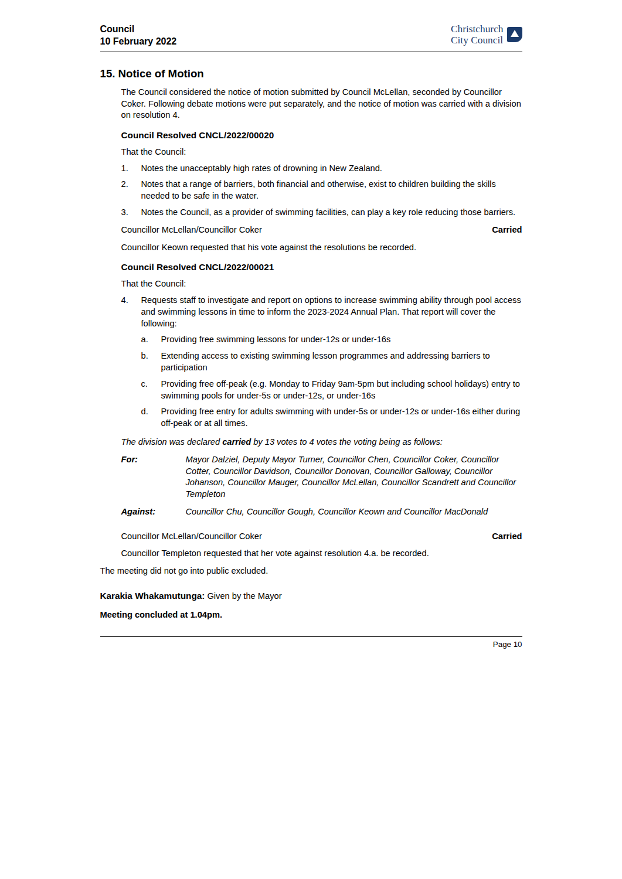Council
10 February 2022
Christchurch
City Council
15. Notice of Motion
The Council considered the notice of motion submitted by Council McLellan, seconded by Councillor Coker. Following debate motions were put separately, and the notice of motion was carried with a division on resolution 4.
Council Resolved CNCL/2022/00020
That the Council:
Notes the unacceptably high rates of drowning in New Zealand.
Notes that a range of barriers, both financial and otherwise, exist to children building the skills needed to be safe in the water.
Notes the Council, as a provider of swimming facilities, can play a key role reducing those barriers.
Councillor McLellan/Councillor Coker Carried
Councillor Keown requested that his vote against the resolutions be recorded.
Council Resolved CNCL/2022/00021
That the Council:
Requests staff to investigate and report on options to increase swimming ability through pool access and swimming lessons in time to inform the 2023-2024 Annual Plan. That report will cover the following:
Providing free swimming lessons for under-12s or under-16s
Extending access to existing swimming lesson programmes and addressing barriers to participation
Providing free off-peak (e.g. Monday to Friday 9am-5pm but including school holidays) entry to swimming pools for under-5s or under-12s, or under-16s
Providing free entry for adults swimming with under-5s or under-12s or under-16s either during off-peak or at all times.
The division was declared carried by 13 votes to 4 votes the voting being as follows:
| For: | Mayor Dalziel, Deputy Mayor Turner, Councillor Chen, Councillor Coker, Councillor Cotter, Councillor Davidson, Councillor Donovan, Councillor Galloway, Councillor Johanson, Councillor Mauger, Councillor McLellan, Councillor Scandrett and Councillor Templeton |
| Against: | Councillor Chu, Councillor Gough, Councillor Keown and Councillor MacDonald |
Councillor McLellan/Councillor Coker Carried
Councillor Templeton requested that her vote against resolution 4.a. be recorded.
The meeting did not go into public excluded.
Karakia Whakamutunga: Given by the Mayor
Meeting concluded at 1.04pm.
Page 10